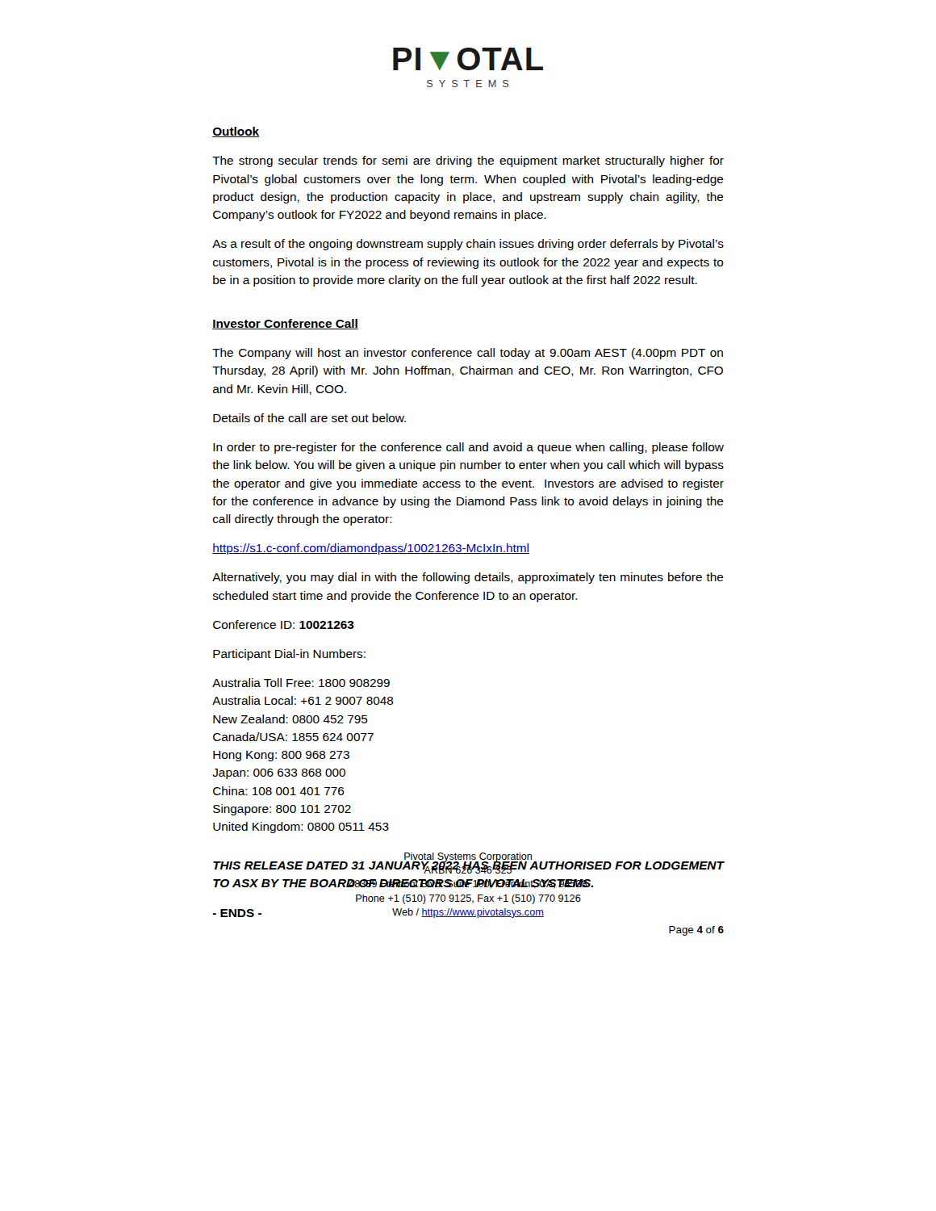PI▼OTAL
SYSTEMS
Outlook
The strong secular trends for semi are driving the equipment market structurally higher for Pivotal’s global customers over the long term. When coupled with Pivotal’s leading-edge product design, the production capacity in place, and upstream supply chain agility, the Company’s outlook for FY2022 and beyond remains in place.
As a result of the ongoing downstream supply chain issues driving order deferrals by Pivotal’s customers, Pivotal is in the process of reviewing its outlook for the 2022 year and expects to be in a position to provide more clarity on the full year outlook at the first half 2022 result.
Investor Conference Call
The Company will host an investor conference call today at 9.00am AEST (4.00pm PDT on Thursday, 28 April) with Mr. John Hoffman, Chairman and CEO, Mr. Ron Warrington, CFO and Mr. Kevin Hill, COO.
Details of the call are set out below.
In order to pre-register for the conference call and avoid a queue when calling, please follow the link below. You will be given a unique pin number to enter when you call which will bypass the operator and give you immediate access to the event. Investors are advised to register for the conference in advance by using the Diamond Pass link to avoid delays in joining the call directly through the operator:
https://s1.c-conf.com/diamondpass/10021263-McIxIn.html
Alternatively, you may dial in with the following details, approximately ten minutes before the scheduled start time and provide the Conference ID to an operator.
Conference ID: 10021263
Participant Dial-in Numbers:
Australia Toll Free: 1800 908299
Australia Local: +61 2 9007 8048
New Zealand: 0800 452 795
Canada/USA: 1855 624 0077
Hong Kong: 800 968 273
Japan: 006 633 868 000
China: 108 001 401 776
Singapore: 800 101 2702
United Kingdom: 0800 0511 453
THIS RELEASE DATED 31 JANUARY 2022 HAS BEEN AUTHORISED FOR LODGEMENT TO ASX BY THE BOARD OF DIRECTORS OF PIVOTAL SYSTEMS.
- ENDS -
Pivotal Systems Corporation
ARBN 626 346 325
48389 Fremont Blvd. Suite 100, Fremont, CA, 94538
Phone +1 (510) 770 9125, Fax +1 (510) 770 9126
Web / https://www.pivotalsys.com
Page 4 of 6